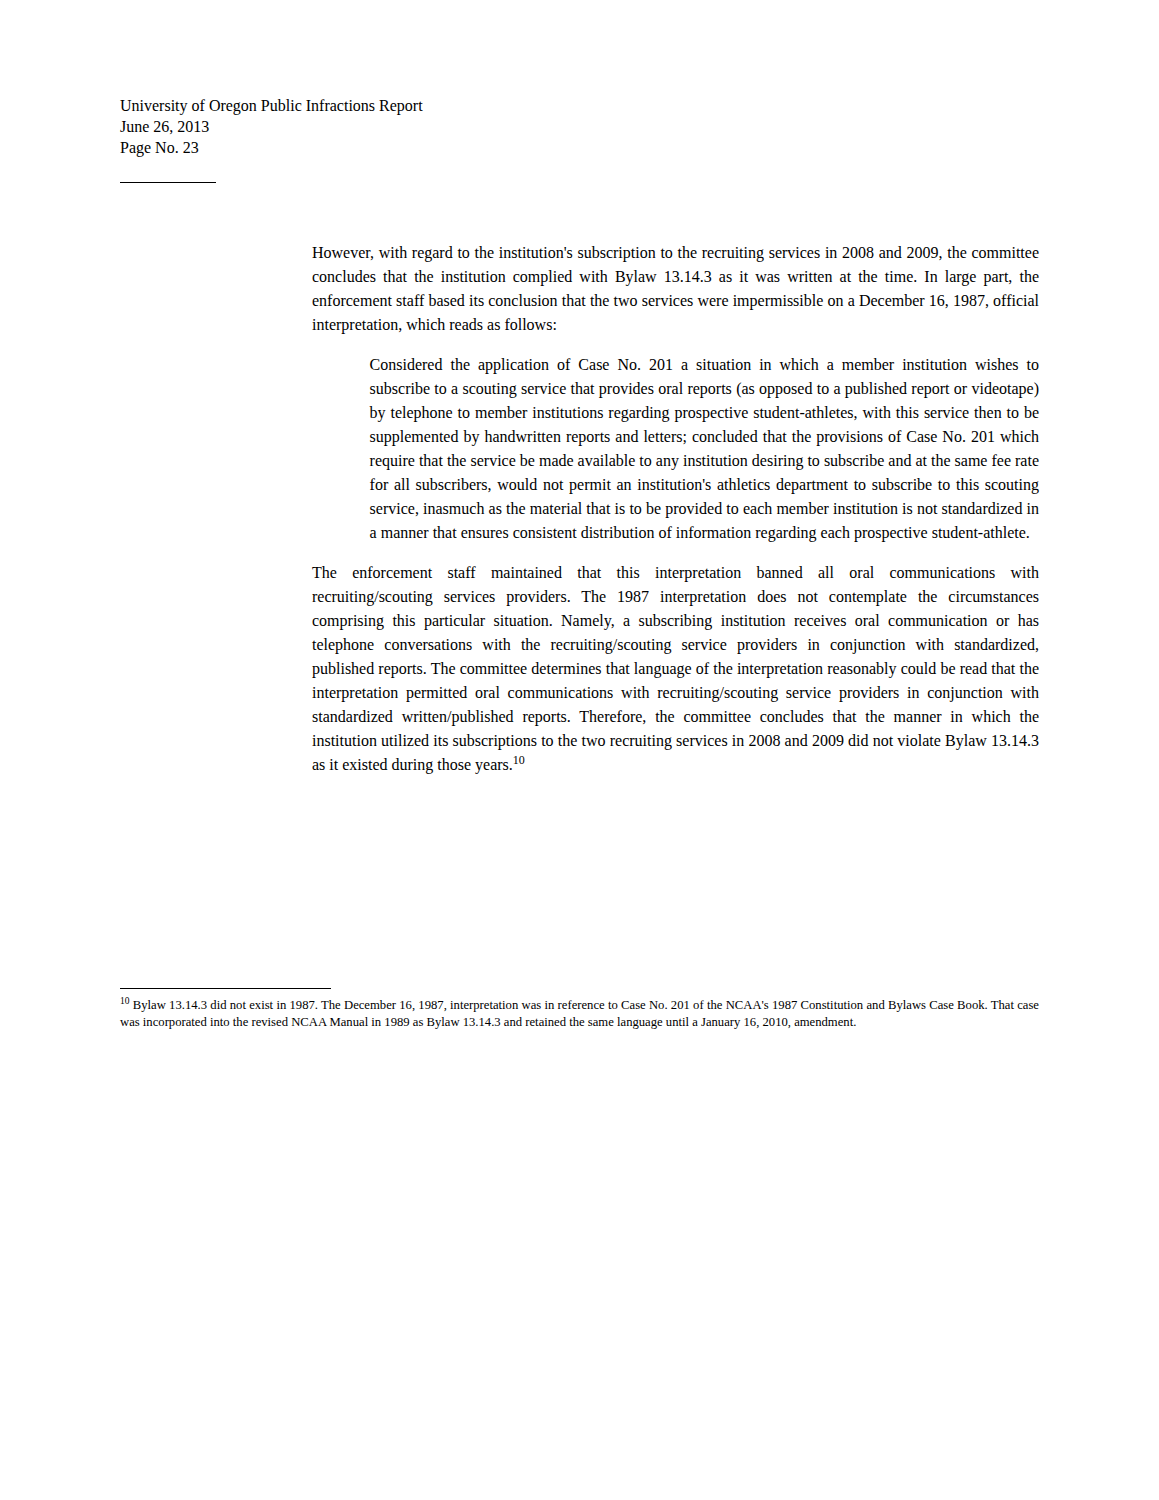University of Oregon Public Infractions Report
June 26, 2013
Page No. 23
However, with regard to the institution's subscription to the recruiting services in 2008 and 2009, the committee concludes that the institution complied with Bylaw 13.14.3 as it was written at the time. In large part, the enforcement staff based its conclusion that the two services were impermissible on a December 16, 1987, official interpretation, which reads as follows:
Considered the application of Case No. 201 a situation in which a member institution wishes to subscribe to a scouting service that provides oral reports (as opposed to a published report or videotape) by telephone to member institutions regarding prospective student-athletes, with this service then to be supplemented by handwritten reports and letters; concluded that the provisions of Case No. 201 which require that the service be made available to any institution desiring to subscribe and at the same fee rate for all subscribers, would not permit an institution's athletics department to subscribe to this scouting service, inasmuch as the material that is to be provided to each member institution is not standardized in a manner that ensures consistent distribution of information regarding each prospective student-athlete.
The enforcement staff maintained that this interpretation banned all oral communications with recruiting/scouting services providers. The 1987 interpretation does not contemplate the circumstances comprising this particular situation. Namely, a subscribing institution receives oral communication or has telephone conversations with the recruiting/scouting service providers in conjunction with standardized, published reports. The committee determines that language of the interpretation reasonably could be read that the interpretation permitted oral communications with recruiting/scouting service providers in conjunction with standardized written/published reports. Therefore, the committee concludes that the manner in which the institution utilized its subscriptions to the two recruiting services in 2008 and 2009 did not violate Bylaw 13.14.3 as it existed during those years.10
10 Bylaw 13.14.3 did not exist in 1987. The December 16, 1987, interpretation was in reference to Case No. 201 of the NCAA's 1987 Constitution and Bylaws Case Book. That case was incorporated into the revised NCAA Manual in 1989 as Bylaw 13.14.3 and retained the same language until a January 16, 2010, amendment.